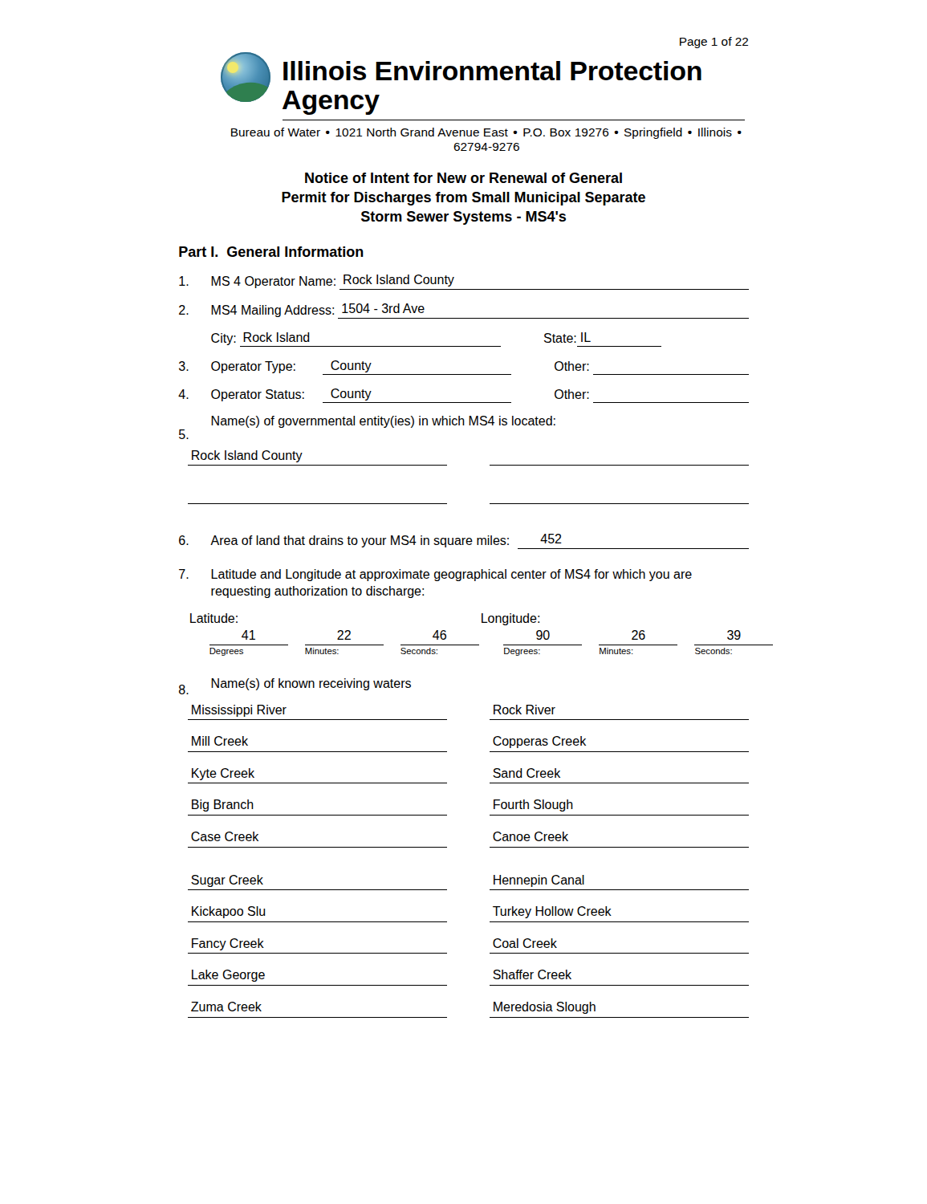Page 1 of 22
Illinois Environmental Protection Agency
Bureau of Water • 1021 North Grand Avenue East • P.O. Box 19276 • Springfield • Illinois • 62794-9276
Notice of Intent for New or Renewal of General
Permit for Discharges from Small Municipal Separate
Storm Sewer Systems - MS4's
Part I. General Information
1.
MS 4 Operator Name:
Rock Island County
2.
MS4 Mailing Address:
1504 - 3rd Ave
City:
Rock Island
State:
IL
3.
Operator Type:
County
Other:
4.
Operator Status:
County
Other:
5.
Name(s) of governmental entity(ies) in which MS4 is located:
Rock Island County
6.
Area of land that drains to your MS4 in square miles:
452
7.
Latitude and Longitude at approximate geographical center of MS4 for which you are requesting authorization to discharge:
Latitude:
41
Degrees
22
Minutes:
46
Seconds:
Longitude:
90
Degrees:
26
Minutes:
39
Seconds:
8.
Name(s) of known receiving waters
Mississippi River
Mill Creek
Kyte Creek
Big Branch
Case Creek
Sugar Creek
Kickapoo Slu
Fancy Creek
Lake George
Zuma Creek
Rock River
Copperas Creek
Sand Creek
Fourth Slough
Canoe Creek
Hennepin Canal
Turkey Hollow Creek
Coal Creek
Shaffer Creek
Meredosia Slough